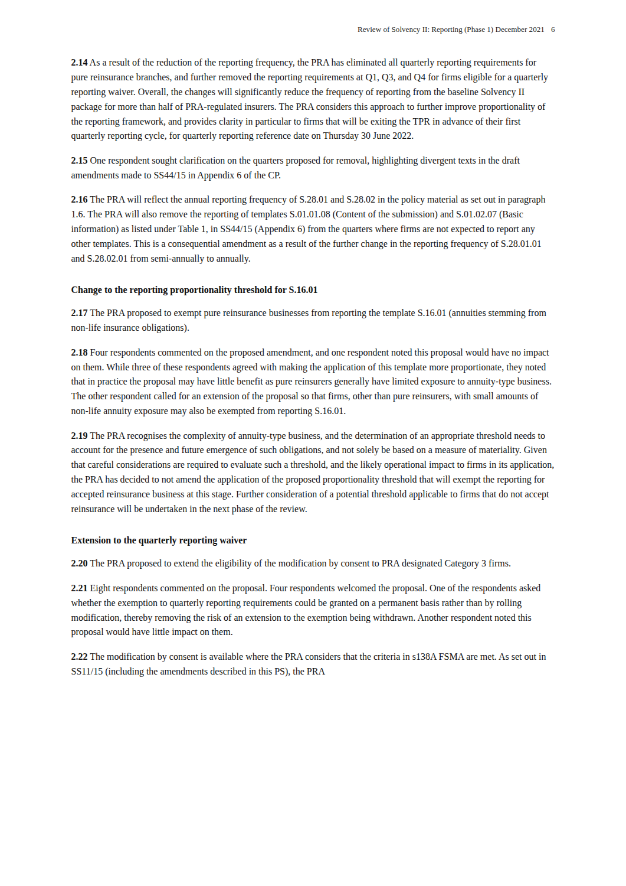Review of Solvency II: Reporting (Phase 1) December 2021 6
2.14 As a result of the reduction of the reporting frequency, the PRA has eliminated all quarterly reporting requirements for pure reinsurance branches, and further removed the reporting requirements at Q1, Q3, and Q4 for firms eligible for a quarterly reporting waiver. Overall, the changes will significantly reduce the frequency of reporting from the baseline Solvency II package for more than half of PRA-regulated insurers. The PRA considers this approach to further improve proportionality of the reporting framework, and provides clarity in particular to firms that will be exiting the TPR in advance of their first quarterly reporting cycle, for quarterly reporting reference date on Thursday 30 June 2022.
2.15 One respondent sought clarification on the quarters proposed for removal, highlighting divergent texts in the draft amendments made to SS44/15 in Appendix 6 of the CP.
2.16 The PRA will reflect the annual reporting frequency of S.28.01 and S.28.02 in the policy material as set out in paragraph 1.6. The PRA will also remove the reporting of templates S.01.01.08 (Content of the submission) and S.01.02.07 (Basic information) as listed under Table 1, in SS44/15 (Appendix 6) from the quarters where firms are not expected to report any other templates. This is a consequential amendment as a result of the further change in the reporting frequency of S.28.01.01 and S.28.02.01 from semi-annually to annually.
Change to the reporting proportionality threshold for S.16.01
2.17 The PRA proposed to exempt pure reinsurance businesses from reporting the template S.16.01 (annuities stemming from non-life insurance obligations).
2.18 Four respondents commented on the proposed amendment, and one respondent noted this proposal would have no impact on them. While three of these respondents agreed with making the application of this template more proportionate, they noted that in practice the proposal may have little benefit as pure reinsurers generally have limited exposure to annuity-type business. The other respondent called for an extension of the proposal so that firms, other than pure reinsurers, with small amounts of non-life annuity exposure may also be exempted from reporting S.16.01.
2.19 The PRA recognises the complexity of annuity-type business, and the determination of an appropriate threshold needs to account for the presence and future emergence of such obligations, and not solely be based on a measure of materiality. Given that careful considerations are required to evaluate such a threshold, and the likely operational impact to firms in its application, the PRA has decided to not amend the application of the proposed proportionality threshold that will exempt the reporting for accepted reinsurance business at this stage. Further consideration of a potential threshold applicable to firms that do not accept reinsurance will be undertaken in the next phase of the review.
Extension to the quarterly reporting waiver
2.20 The PRA proposed to extend the eligibility of the modification by consent to PRA designated Category 3 firms.
2.21 Eight respondents commented on the proposal. Four respondents welcomed the proposal. One of the respondents asked whether the exemption to quarterly reporting requirements could be granted on a permanent basis rather than by rolling modification, thereby removing the risk of an extension to the exemption being withdrawn. Another respondent noted this proposal would have little impact on them.
2.22 The modification by consent is available where the PRA considers that the criteria in s138A FSMA are met. As set out in SS11/15 (including the amendments described in this PS), the PRA